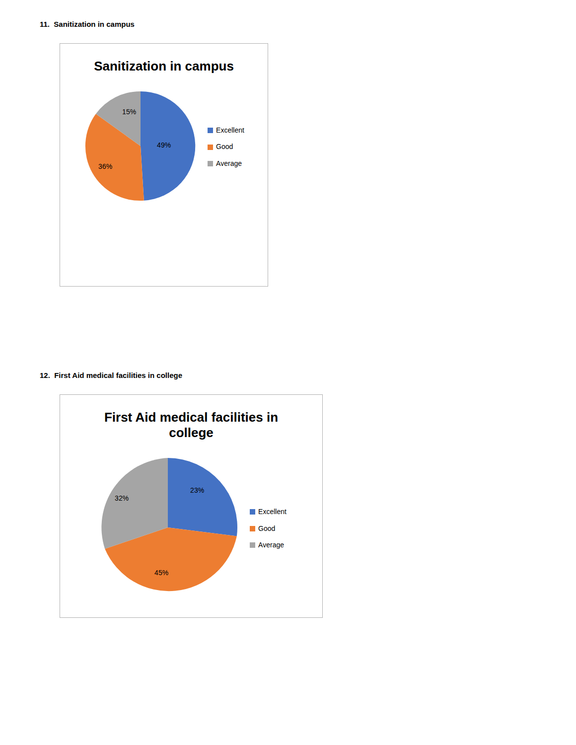11. Sanitization in campus
Sanitization in campus
15% 49% 36%
Excellent
Good
Average
12. First Aid medical facilities in college
First Aid medical facilities in
college
23% 32% 45%
Excellent
Good
Average